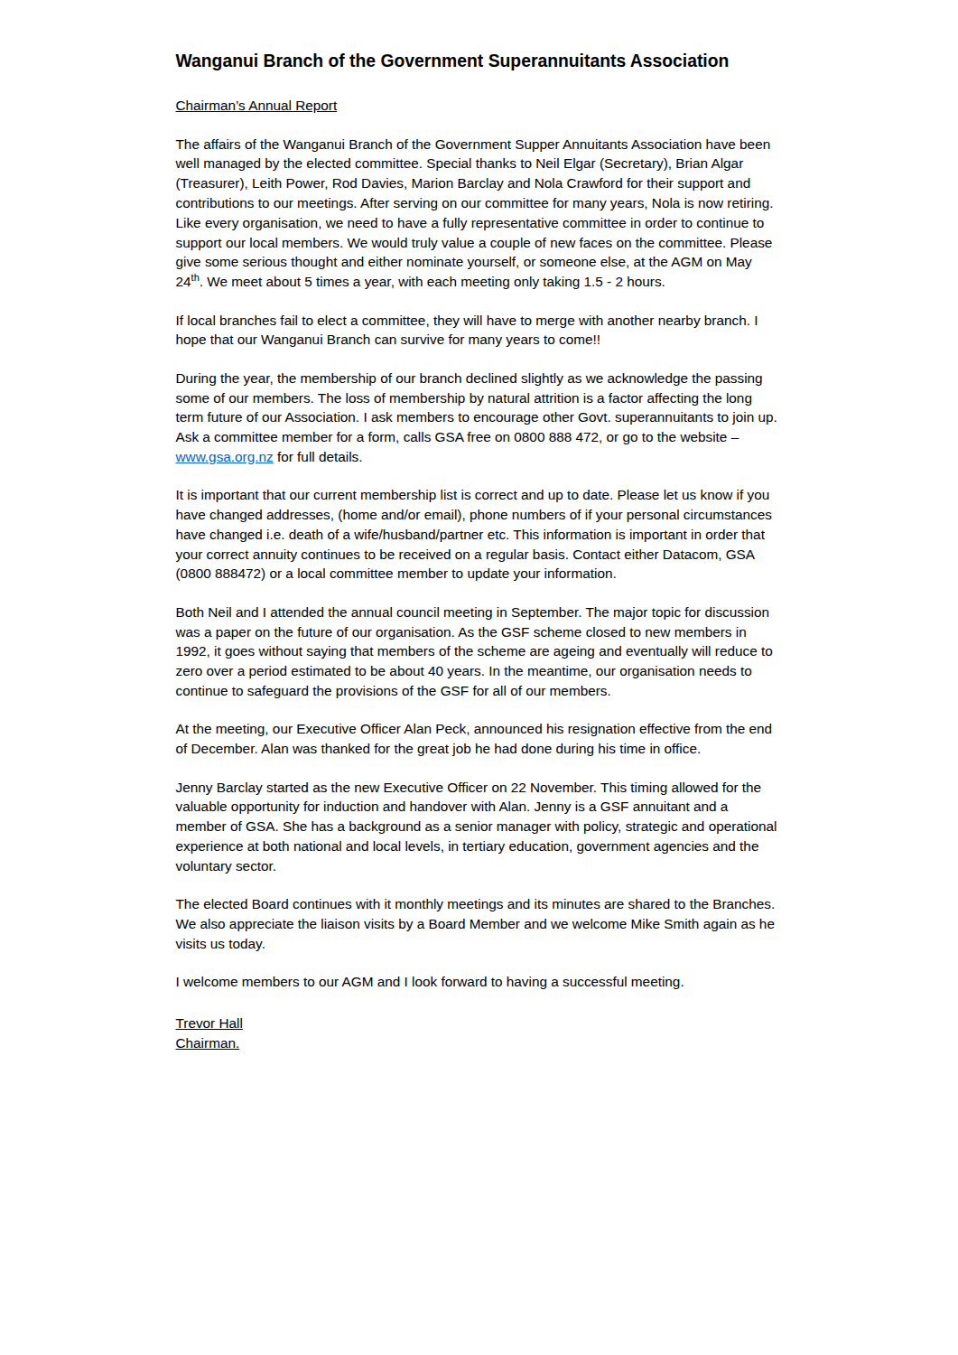Wanganui Branch of the Government Superannuitants Association
Chairman’s Annual Report
The affairs of the Wanganui Branch of the Government Supper Annuitants Association have been well managed by the elected committee. Special thanks to Neil Elgar (Secretary), Brian Algar (Treasurer), Leith Power, Rod Davies, Marion Barclay and Nola Crawford for their support and contributions to our meetings. After serving on our committee for many years, Nola is now retiring. Like every organisation, we need to have a fully representative committee in order to continue to support our local members. We would truly value a couple of new faces on the committee. Please give some serious thought and either nominate yourself, or someone else, at the AGM on May 24th. We meet about 5 times a year, with each meeting only taking 1.5 - 2 hours.
If local branches fail to elect a committee, they will have to merge with another nearby branch. I hope that our Wanganui Branch can survive for many years to come!!
During the year, the membership of our branch declined slightly as we acknowledge the passing some of our members. The loss of membership by natural attrition is a factor affecting the long term future of our Association. I ask members to encourage other Govt. superannuitants to join up. Ask a committee member for a form, calls GSA free on 0800 888 472, or go to the website – www.gsa.org.nz for full details.
It is important that our current membership list is correct and up to date. Please let us know if you have changed addresses, (home and/or email), phone numbers of if your personal circumstances have changed i.e. death of a wife/husband/partner etc. This information is important in order that your correct annuity continues to be received on a regular basis. Contact either Datacom, GSA (0800 888472) or a local committee member to update your information.
Both Neil and I attended the annual council meeting in September. The major topic for discussion was a paper on the future of our organisation. As the GSF scheme closed to new members in 1992, it goes without saying that members of the scheme are ageing and eventually will reduce to zero over a period estimated to be about 40 years. In the meantime, our organisation needs to continue to safeguard the provisions of the GSF for all of our members.
At the meeting, our Executive Officer Alan Peck, announced his resignation effective from the end of December. Alan was thanked for the great job he had done during his time in office.
Jenny Barclay started as the new Executive Officer on 22 November. This timing allowed for the valuable opportunity for induction and handover with Alan. Jenny is a GSF annuitant and a member of GSA. She has a background as a senior manager with policy, strategic and operational experience at both national and local levels, in tertiary education, government agencies and the voluntary sector.
The elected Board continues with it monthly meetings and its minutes are shared to the Branches. We also appreciate the liaison visits by a Board Member and we welcome Mike Smith again as he visits us today.
I welcome members to our AGM and I look forward to having a successful meeting.
Trevor Hall Chairman.